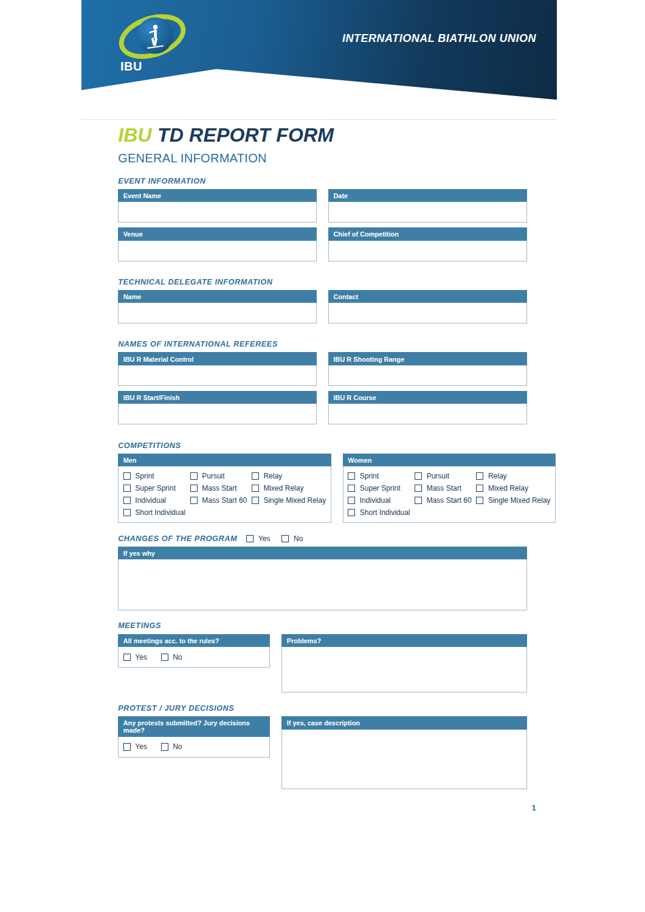INTERNATIONAL BIATHLON UNION
IBU
IBU TD REPORT FORM
GENERAL INFORMATION
Event Information
Event Name
Date
Venue
Chief of Competition
Technical Delegate Information
Name
Contact
Names of International Referees
IBU R Material Control
IBU R Shooting Range
IBU R Start/Finish
IBU R Course
Competitions
Men
Sprint
Pursuit
Relay
Super Sprint
Mass Start
Mixed Relay
Individual
Mass Start 60
Single Mixed Relay
Short Individual
Women
Sprint
Pursuit
Relay
Super Sprint
Mass Start
Mixed Relay
Individual
Mass Start 60
Single Mixed Relay
Short Individual
Changes of the Program
Yes
No
If yes why
Meetings
All meetings acc. to the rules?
Yes
No
Problems?
Protest / Jury Decisions
Any protests submitted? Jury decisions made?
Yes
No
If yes, case description
1